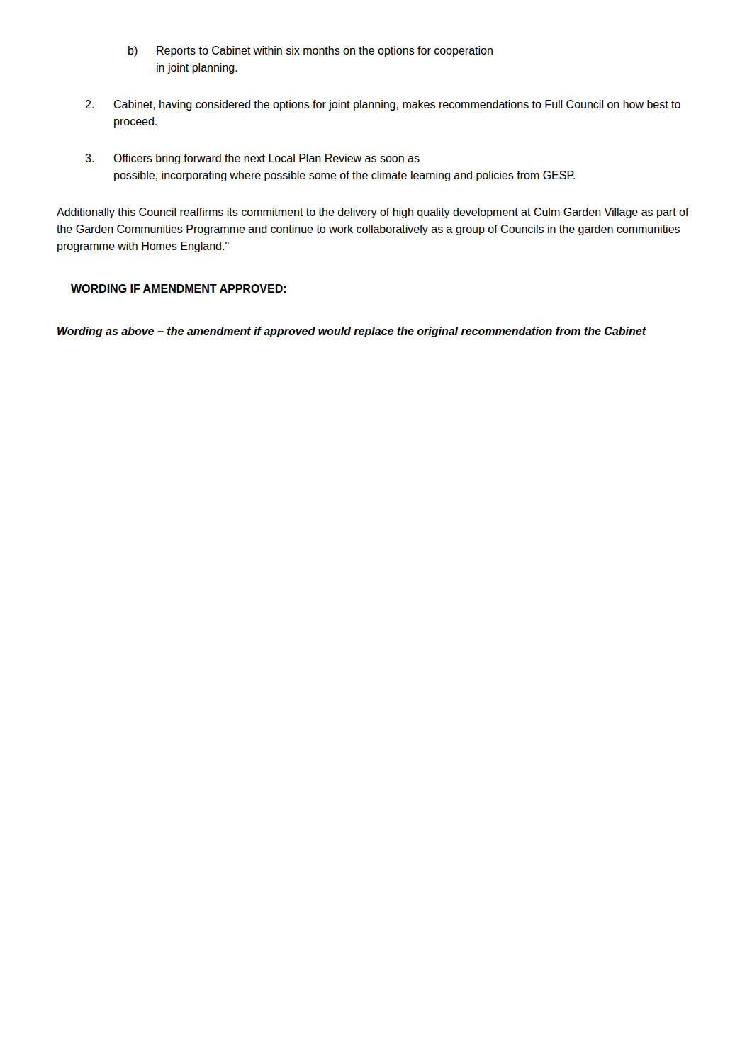b)
Reports to Cabinet within six months on the options for cooperation
in joint planning.
2.
Cabinet, having considered the options for joint planning, makes recommendations to Full Council on how best to proceed.
3.
Officers bring forward the next Local Plan Review as soon as
possible, incorporating where possible some of the climate learning and policies from GESP.
Additionally this Council reaffirms its commitment to the delivery of high quality development at Culm Garden Village as part of the Garden Communities Programme and continue to work collaboratively as a group of Councils in the garden communities programme with Homes England."
WORDING IF AMENDMENT APPROVED:
Wording as above – the amendment if approved would replace the original recommendation from the Cabinet